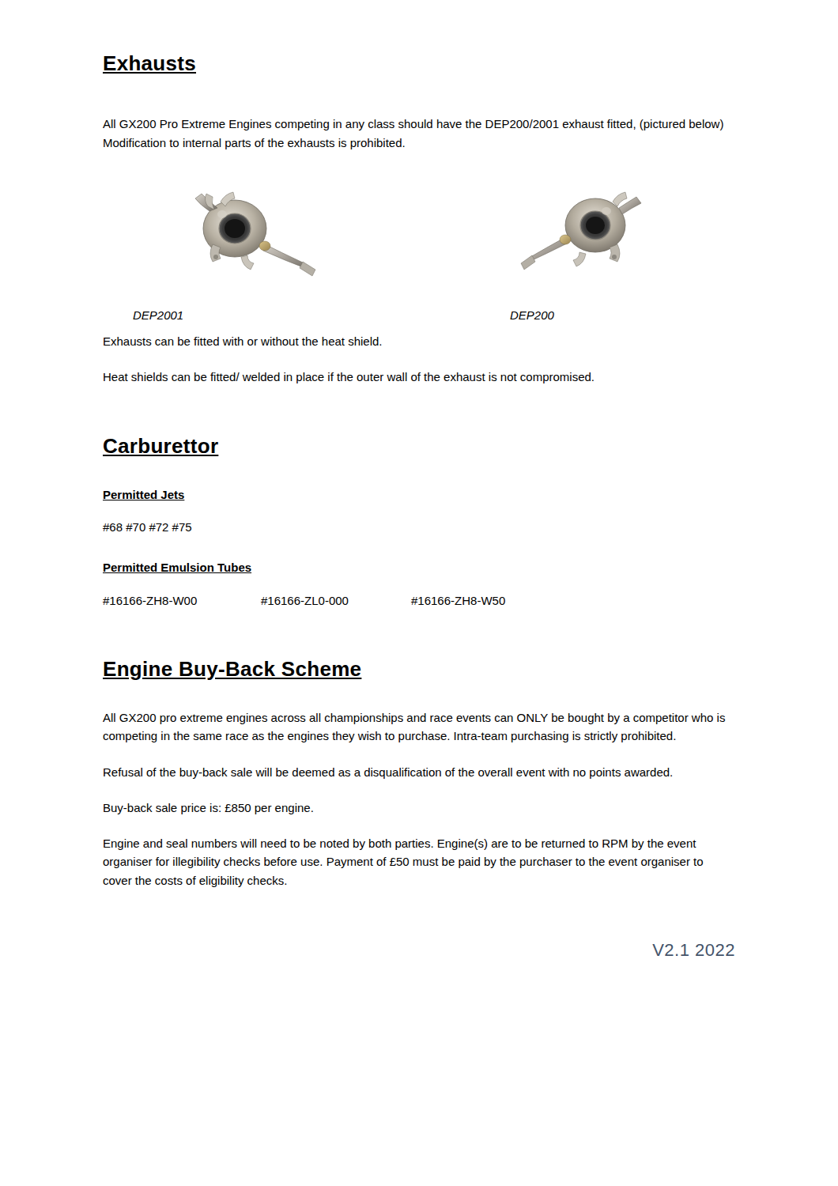Exhausts
All GX200 Pro Extreme Engines competing in any class should have the DEP200/2001 exhaust fitted, (pictured below) Modification to internal parts of the exhausts is prohibited.
DEP2001
DEP200
Exhausts can be fitted with or without the heat shield.
Heat shields can be fitted/ welded in place if the outer wall of the exhaust is not compromised.
Carburettor
Permitted Jets
#68 #70 #72 #75
Permitted Emulsion Tubes
#16166-ZH8-W00#16166-ZL0-000#16166-ZH8-W50
Engine Buy-Back Scheme
All GX200 pro extreme engines across all championships and race events can ONLY be bought by a competitor who is competing in the same race as the engines they wish to purchase. Intra-team purchasing is strictly prohibited.
Refusal of the buy-back sale will be deemed as a disqualification of the overall event with no points awarded.
Buy-back sale price is: £850 per engine.
Engine and seal numbers will need to be noted by both parties. Engine(s) are to be returned to RPM by the event organiser for illegibility checks before use. Payment of £50 must be paid by the purchaser to the event organiser to cover the costs of eligibility checks.
V2.1 2022